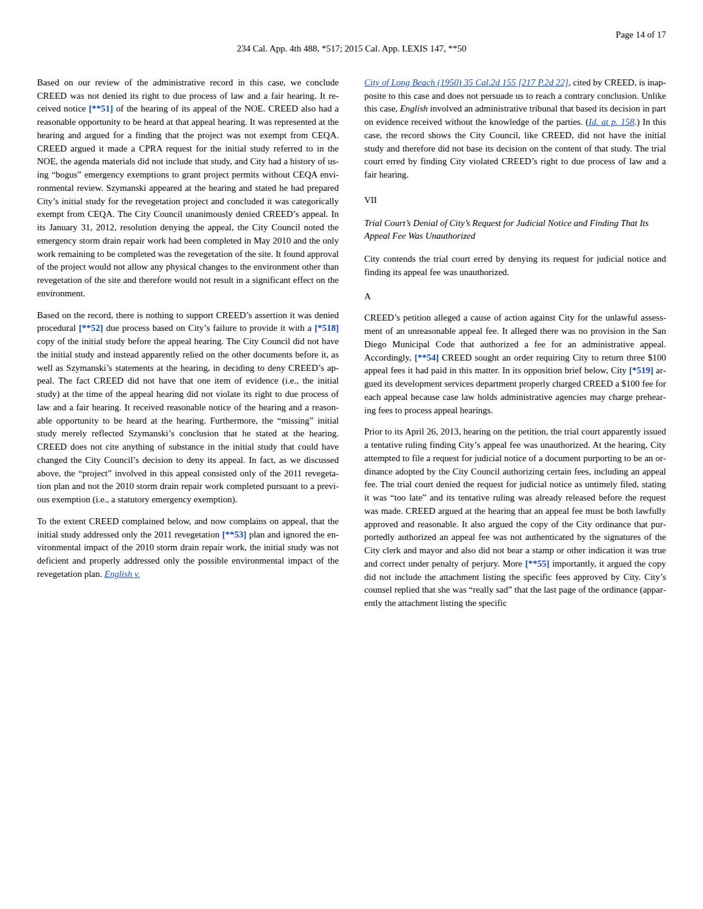Page 14 of 17
234 Cal. App. 4th 488, *517; 2015 Cal. App. LEXIS 147, **50
Based on our review of the administrative record in this case, we conclude CREED was not denied its right to due process of law and a fair hearing. It received notice [**51] of the hearing of its appeal of the NOE. CREED also had a reasonable opportunity to be heard at that appeal hearing. It was represented at the hearing and argued for a finding that the project was not exempt from CEQA. CREED argued it made a CPRA request for the initial study referred to in the NOE, the agenda materials did not include that study, and City had a history of using “bogus” emergency exemptions to grant project permits without CEQA environmental review. Szymanski appeared at the hearing and stated he had prepared City’s initial study for the revegetation project and concluded it was categorically exempt from CEQA. The City Council unanimously denied CREED’s appeal. In its January 31, 2012, resolution denying the appeal, the City Council noted the emergency storm drain repair work had been completed in May 2010 and the only work remaining to be completed was the revegetation of the site. It found approval of the project would not allow any physical changes to the environment other than revegetation of the site and therefore would not result in a significant effect on the environment.
Based on the record, there is nothing to support CREED’s assertion it was denied procedural [**52] due process based on City’s failure to provide it with a [*518] copy of the initial study before the appeal hearing. The City Council did not have the initial study and instead apparently relied on the other documents before it, as well as Szymanski’s statements at the hearing, in deciding to deny CREED’s appeal. The fact CREED did not have that one item of evidence (i.e., the initial study) at the time of the appeal hearing did not violate its right to due process of law and a fair hearing. It received reasonable notice of the hearing and a reasonable opportunity to be heard at the hearing. Furthermore, the “missing” initial study merely reflected Szymanski’s conclusion that he stated at the hearing. CREED does not cite anything of substance in the initial study that could have changed the City Council’s decision to deny its appeal. In fact, as we discussed above, the “project” involved in this appeal consisted only of the 2011 revegetation plan and not the 2010 storm drain repair work completed pursuant to a previous exemption (i.e., a statutory emergency exemption).
To the extent CREED complained below, and now complains on appeal, that the initial study addressed only the 2011 revegetation [**53] plan and ignored the environmental impact of the 2010 storm drain repair work, the initial study was not deficient and properly addressed only the possible environmental impact of the revegetation plan. English v.
City of Long Beach (1950) 35 Cal.2d 155 [217 P.2d 22], cited by CREED, is inapposite to this case and does not persuade us to reach a contrary conclusion. Unlike this case, English involved an administrative tribunal that based its decision in part on evidence received without the knowledge of the parties. (Id. at p. 158.) In this case, the record shows the City Council, like CREED, did not have the initial study and therefore did not base its decision on the content of that study. The trial court erred by finding City violated CREED’s right to due process of law and a fair hearing.
VII
Trial Court’s Denial of City’s Request for Judicial Notice and Finding That Its Appeal Fee Was Unauthorized
City contends the trial court erred by denying its request for judicial notice and finding its appeal fee was unauthorized.
A
CREED’s petition alleged a cause of action against City for the unlawful assessment of an unreasonable appeal fee. It alleged there was no provision in the San Diego Municipal Code that authorized a fee for an administrative appeal. Accordingly, [**54] CREED sought an order requiring City to return three $100 appeal fees it had paid in this matter. In its opposition brief below, City [*519] argued its development services department properly charged CREED a $100 fee for each appeal because case law holds administrative agencies may charge prehearing fees to process appeal hearings.
Prior to its April 26, 2013, hearing on the petition, the trial court apparently issued a tentative ruling finding City’s appeal fee was unauthorized. At the hearing, City attempted to file a request for judicial notice of a document purporting to be an ordinance adopted by the City Council authorizing certain fees, including an appeal fee. The trial court denied the request for judicial notice as untimely filed, stating it was “too late” and its tentative ruling was already released before the request was made. CREED argued at the hearing that an appeal fee must be both lawfully approved and reasonable. It also argued the copy of the City ordinance that purportedly authorized an appeal fee was not authenticated by the signatures of the City clerk and mayor and also did not bear a stamp or other indication it was true and correct under penalty of perjury. More [**55] importantly, it argued the copy did not include the attachment listing the specific fees approved by City. City’s counsel replied that she was “really sad” that the last page of the ordinance (apparently the attachment listing the specific